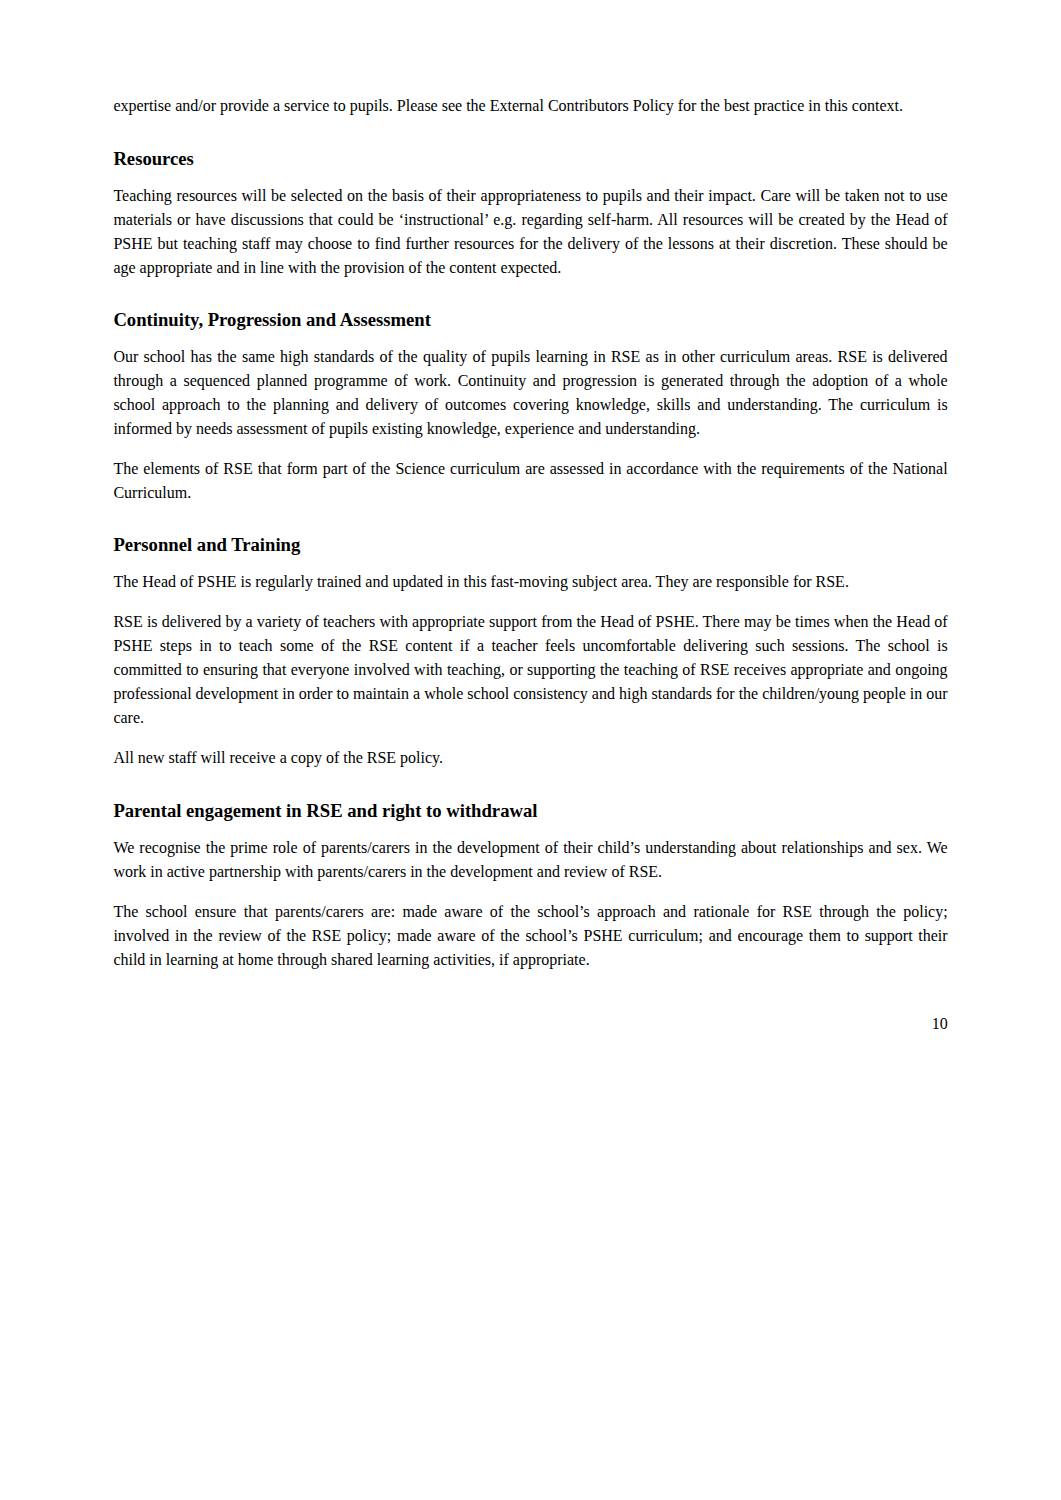expertise and/or provide a service to pupils. Please see the External Contributors Policy for the best practice in this context.
Resources
Teaching resources will be selected on the basis of their appropriateness to pupils and their impact. Care will be taken not to use materials or have discussions that could be ‘instructional’ e.g. regarding self-harm. All resources will be created by the Head of PSHE but teaching staff may choose to find further resources for the delivery of the lessons at their discretion. These should be age appropriate and in line with the provision of the content expected.
Continuity, Progression and Assessment
Our school has the same high standards of the quality of pupils learning in RSE as in other curriculum areas. RSE is delivered through a sequenced planned programme of work. Continuity and progression is generated through the adoption of a whole school approach to the planning and delivery of outcomes covering knowledge, skills and understanding. The curriculum is informed by needs assessment of pupils existing knowledge, experience and understanding.
The elements of RSE that form part of the Science curriculum are assessed in accordance with the requirements of the National Curriculum.
Personnel and Training
The Head of PSHE is regularly trained and updated in this fast-moving subject area. They are responsible for RSE.
RSE is delivered by a variety of teachers with appropriate support from the Head of PSHE. There may be times when the Head of PSHE steps in to teach some of the RSE content if a teacher feels uncomfortable delivering such sessions. The school is committed to ensuring that everyone involved with teaching, or supporting the teaching of RSE receives appropriate and ongoing professional development in order to maintain a whole school consistency and high standards for the children/young people in our care.
All new staff will receive a copy of the RSE policy.
Parental engagement in RSE and right to withdrawal
We recognise the prime role of parents/carers in the development of their child’s understanding about relationships and sex. We work in active partnership with parents/carers in the development and review of RSE.
The school ensure that parents/carers are: made aware of the school’s approach and rationale for RSE through the policy; involved in the review of the RSE policy; made aware of the school’s PSHE curriculum; and encourage them to support their child in learning at home through shared learning activities, if appropriate.
10